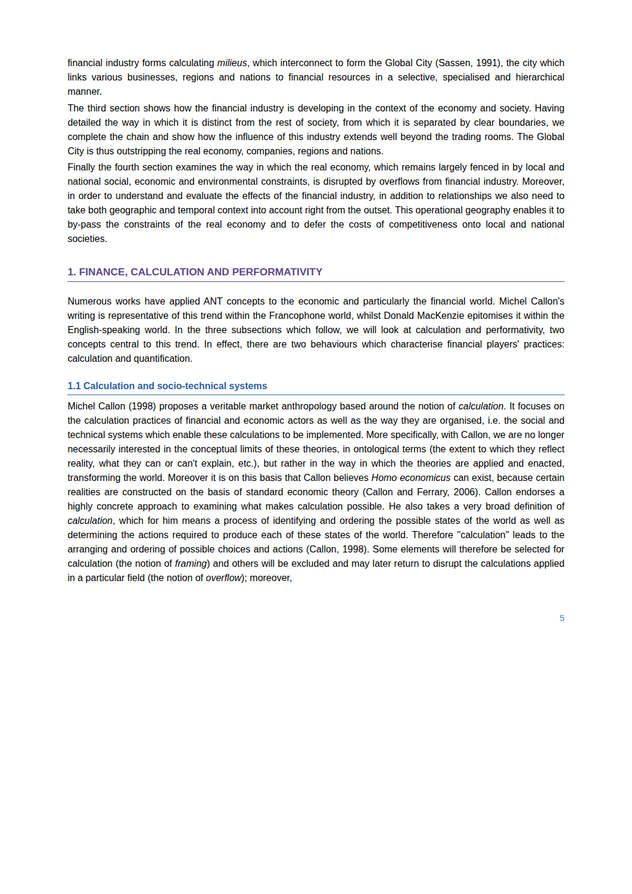financial industry forms calculating milieus, which interconnect to form the Global City (Sassen, 1991), the city which links various businesses, regions and nations to financial resources in a selective, specialised and hierarchical manner.
The third section shows how the financial industry is developing in the context of the economy and society. Having detailed the way in which it is distinct from the rest of society, from which it is separated by clear boundaries, we complete the chain and show how the influence of this industry extends well beyond the trading rooms. The Global City is thus outstripping the real economy, companies, regions and nations.
Finally the fourth section examines the way in which the real economy, which remains largely fenced in by local and national social, economic and environmental constraints, is disrupted by overflows from financial industry. Moreover, in order to understand and evaluate the effects of the financial industry, in addition to relationships we also need to take both geographic and temporal context into account right from the outset. This operational geography enables it to by-pass the constraints of the real economy and to defer the costs of competitiveness onto local and national societies.
1. FINANCE, CALCULATION AND PERFORMATIVITY
Numerous works have applied ANT concepts to the economic and particularly the financial world. Michel Callon's writing is representative of this trend within the Francophone world, whilst Donald MacKenzie epitomises it within the English-speaking world. In the three subsections which follow, we will look at calculation and performativity, two concepts central to this trend. In effect, there are two behaviours which characterise financial players' practices: calculation and quantification.
1.1 Calculation and socio-technical systems
Michel Callon (1998) proposes a veritable market anthropology based around the notion of calculation. It focuses on the calculation practices of financial and economic actors as well as the way they are organised, i.e. the social and technical systems which enable these calculations to be implemented. More specifically, with Callon, we are no longer necessarily interested in the conceptual limits of these theories, in ontological terms (the extent to which they reflect reality, what they can or can't explain, etc.), but rather in the way in which the theories are applied and enacted, transforming the world. Moreover it is on this basis that Callon believes Homo economicus can exist, because certain realities are constructed on the basis of standard economic theory (Callon and Ferrary, 2006). Callon endorses a highly concrete approach to examining what makes calculation possible. He also takes a very broad definition of calculation, which for him means a process of identifying and ordering the possible states of the world as well as determining the actions required to produce each of these states of the world. Therefore "calculation" leads to the arranging and ordering of possible choices and actions (Callon, 1998). Some elements will therefore be selected for calculation (the notion of framing) and others will be excluded and may later return to disrupt the calculations applied in a particular field (the notion of overflow); moreover,
5